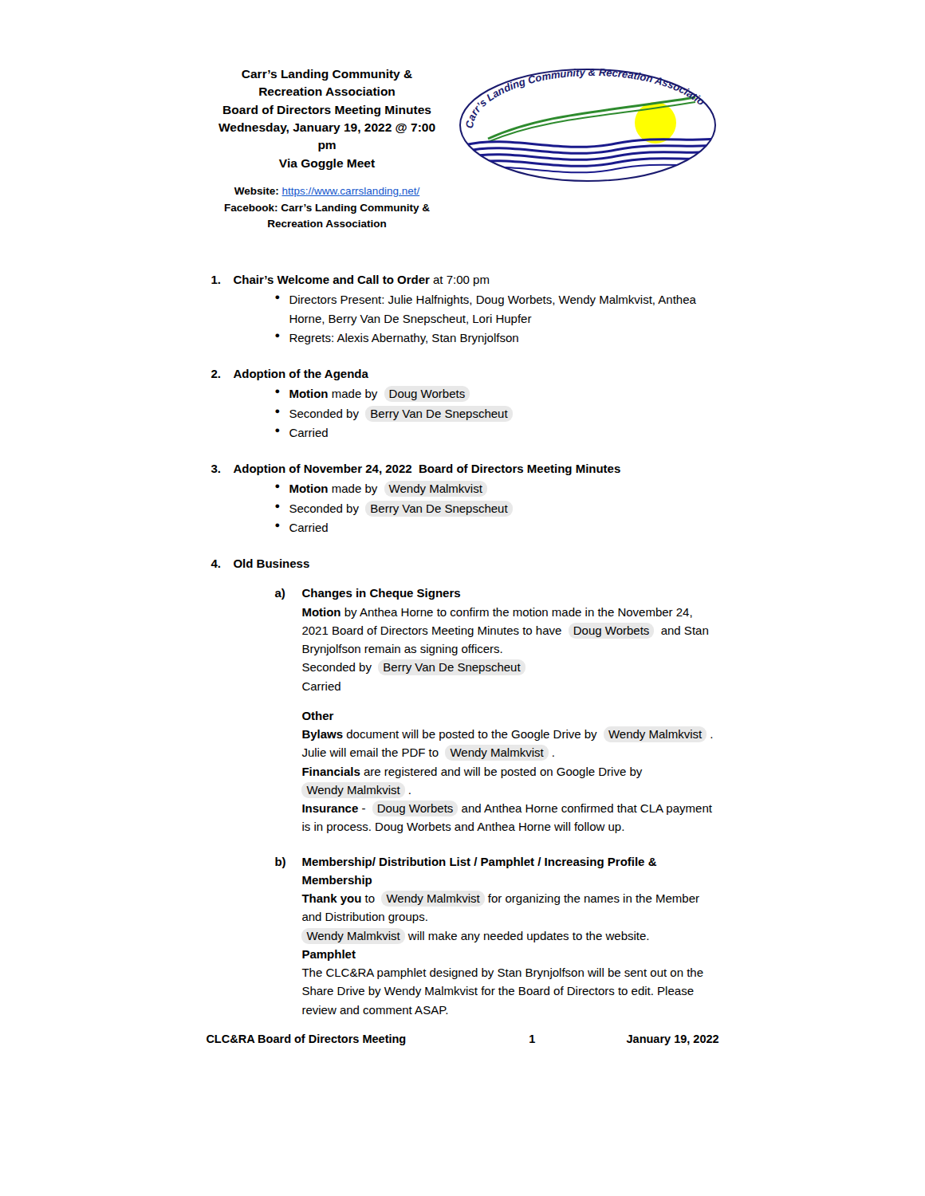Carr’s Landing Community & Recreation Association
Board of Directors Meeting Minutes
Wednesday, January 19, 2022 @ 7:00 pm
Via Goggle Meet
Website: https://www.carrslanding.net/
Facebook: Carr’s Landing Community & Recreation Association
Carr’s Landing Community & Recreation Association
Chair’s Welcome and Call to Order at 7:00 pm
Directors Present: Julie Halfnights, Doug Worbets, Wendy Malmkvist, Anthea Horne, Berry Van De Snepscheut, Lori Hupfer
Regrets: Alexis Abernathy, Stan Brynjolfson
Adoption of the Agenda
Motion made by Doug Worbets
Seconded by Berry Van De Snepscheut
Carried
Adoption of November 24, 2022 Board of Directors Meeting Minutes
Motion made by Wendy Malmkvist
Seconded by Berry Van De Snepscheut
Carried
Old Business
Changes in Cheque Signers
Motion by Anthea Horne to confirm the motion made in the November 24, 2021 Board of Directors Meeting Minutes to have Doug Worbets and Stan Brynjolfson remain as signing officers.
Seconded by Berry Van De Snepscheut
Carried
Other
Bylaws document will be posted to the Google Drive by Wendy Malmkvist . Julie will email the PDF to Wendy Malmkvist .
Financials are registered and will be posted on Google Drive by Wendy Malmkvist .
Insurance - Doug Worbets and Anthea Horne confirmed that CLA payment is in process. Doug Worbets and Anthea Horne will follow up.
Membership/ Distribution List / Pamphlet / Increasing Profile & Membership
Thank you to Wendy Malmkvist for organizing the names in the Member and Distribution groups.
Wendy Malmkvist will make any needed updates to the website.
Pamphlet
The CLC&RA pamphlet designed by Stan Brynjolfson will be sent out on the Share Drive by Wendy Malmkvist for the Board of Directors to edit. Please review and comment ASAP.
CLC&RA Board of Directors Meeting
1
January 19, 2022